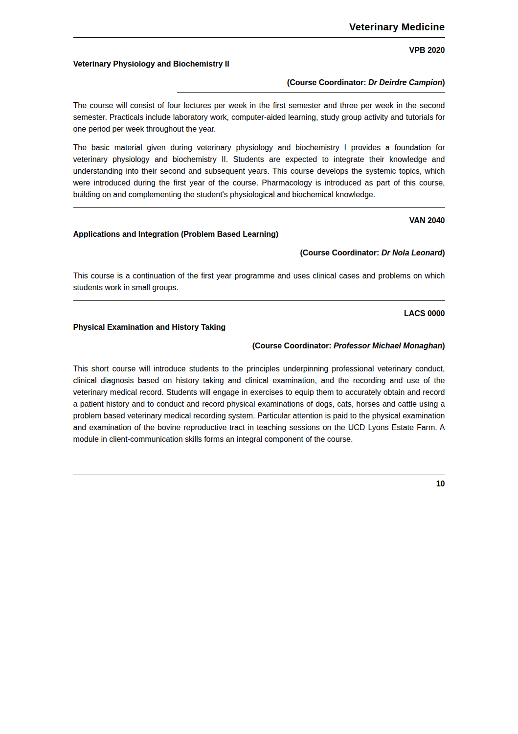Veterinary Medicine
VPB 2020
Veterinary Physiology and Biochemistry II
(Course Coordinator: Dr Deirdre Campion)
The course will consist of four lectures per week in the first semester and three per week in the second semester. Practicals include laboratory work, computer-aided learning, study group activity and tutorials for one period per week throughout the year.
The basic material given during veterinary physiology and biochemistry I provides a foundation for veterinary physiology and biochemistry II. Students are expected to integrate their knowledge and understanding into their second and subsequent years. This course develops the systemic topics, which were introduced during the first year of the course. Pharmacology is introduced as part of this course, building on and complementing the student's physiological and biochemical knowledge.
VAN 2040
Applications and Integration (Problem Based Learning)
(Course Coordinator: Dr Nola Leonard)
This course is a continuation of the first year programme and uses clinical cases and problems on which students work in small groups.
LACS 0000
Physical Examination and History Taking
(Course Coordinator: Professor Michael Monaghan)
This short course will introduce students to the principles underpinning professional veterinary conduct, clinical diagnosis based on history taking and clinical examination, and the recording and use of the veterinary medical record. Students will engage in exercises to equip them to accurately obtain and record a patient history and to conduct and record physical examinations of dogs, cats, horses and cattle using a problem based veterinary medical recording system. Particular attention is paid to the physical examination and examination of the bovine reproductive tract in teaching sessions on the UCD Lyons Estate Farm. A module in client-communication skills forms an integral component of the course.
10